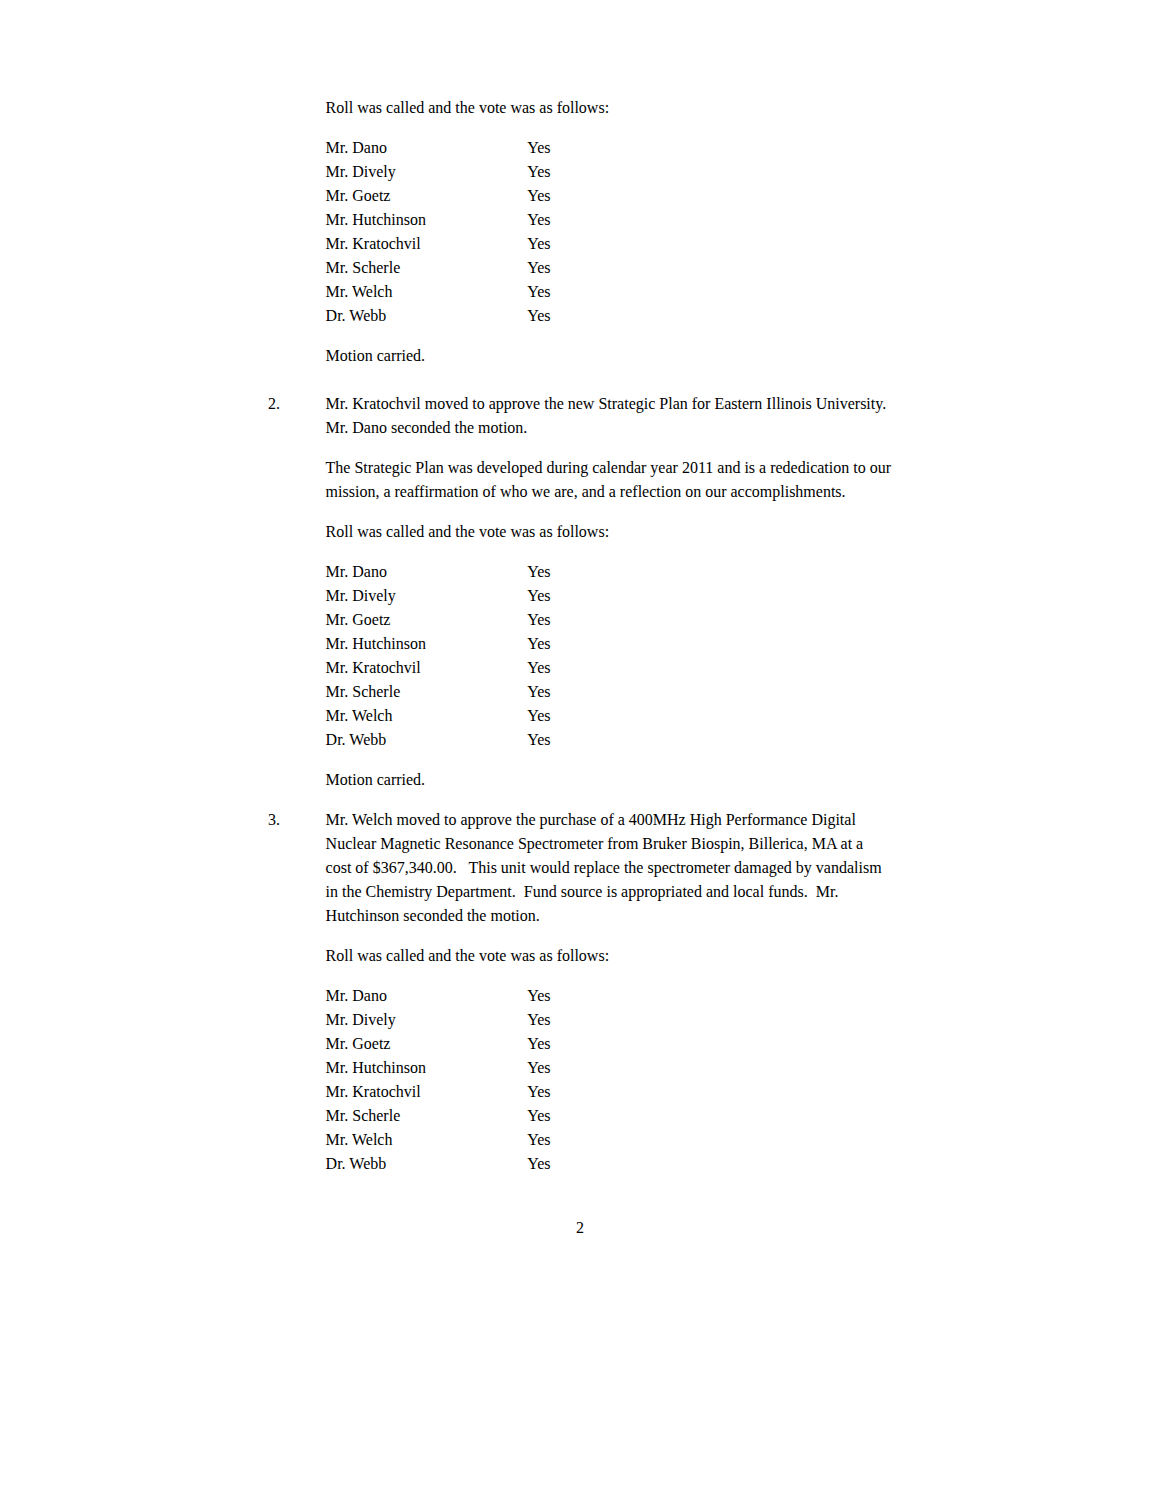Roll was called and the vote was as follows:
| Mr. Dano | Yes |
| Mr. Dively | Yes |
| Mr. Goetz | Yes |
| Mr. Hutchinson | Yes |
| Mr. Kratochvil | Yes |
| Mr. Scherle | Yes |
| Mr. Welch | Yes |
| Dr. Webb | Yes |
Motion carried.
2.
Mr. Kratochvil moved to approve the new Strategic Plan for Eastern Illinois University. Mr. Dano seconded the motion.
The Strategic Plan was developed during calendar year 2011 and is a rededication to our mission, a reaffirmation of who we are, and a reflection on our accomplishments.
Roll was called and the vote was as follows:
| Mr. Dano | Yes |
| Mr. Dively | Yes |
| Mr. Goetz | Yes |
| Mr. Hutchinson | Yes |
| Mr. Kratochvil | Yes |
| Mr. Scherle | Yes |
| Mr. Welch | Yes |
| Dr. Webb | Yes |
Motion carried.
3.
Mr. Welch moved to approve the purchase of a 400MHz High Performance Digital Nuclear Magnetic Resonance Spectrometer from Bruker Biospin, Billerica, MA at a cost of $367,340.00. This unit would replace the spectrometer damaged by vandalism in the Chemistry Department. Fund source is appropriated and local funds. Mr. Hutchinson seconded the motion.
Roll was called and the vote was as follows:
| Mr. Dano | Yes |
| Mr. Dively | Yes |
| Mr. Goetz | Yes |
| Mr. Hutchinson | Yes |
| Mr. Kratochvil | Yes |
| Mr. Scherle | Yes |
| Mr. Welch | Yes |
| Dr. Webb | Yes |
2